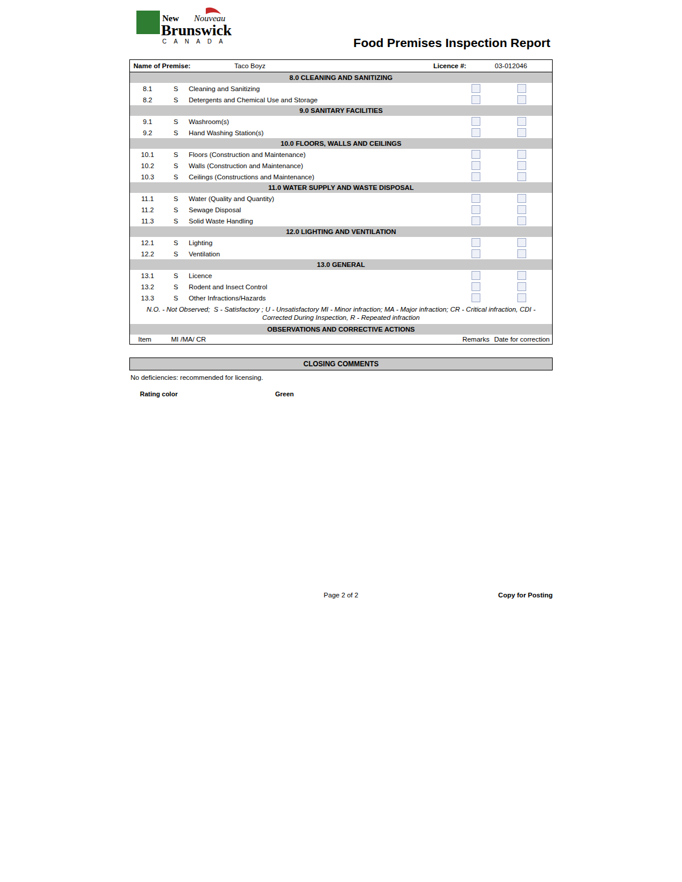New Nouveau Brunswick C A N A D A
Food Premises Inspection Report
| Name of Premise: | Taco Boyz | Licence #: | 03-012046 |
| 8.0 CLEANING AND SANITIZING |
| 8.1 | S | Cleaning and Sanitizing | | |
| 8.2 | S | Detergents and Chemical Use and Storage | | |
| 9.0 SANITARY FACILITIES |
| 9.1 | S | Washroom(s) | | |
| 9.2 | S | Hand Washing Station(s) | | |
| 10.0 FLOORS, WALLS AND CEILINGS |
| 10.1 | S | Floors (Construction and Maintenance) | | |
| 10.2 | S | Walls (Construction and Maintenance) | | |
| 10.3 | S | Ceilings (Constructions and Maintenance) | | |
| 11.0 WATER SUPPLY AND WASTE DISPOSAL |
| 11.1 | S | Water (Quality and Quantity) | | |
| 11.2 | S | Sewage Disposal | | |
| 11.3 | S | Solid Waste Handling | | |
| 12.0 LIGHTING AND VENTILATION |
| 12.1 | S | Lighting | | |
| 12.2 | S | Ventilation | | |
| 13.0 GENERAL |
| 13.1 | S | Licence | | |
| 13.2 | S | Rodent and Insect Control | | |
| 13.3 | S | Other Infractions/Hazards | | |
| N.O. - Not Observed; S - Satisfactory ; U - Unsatisfactory MI - Minor infraction; MA - Major infraction; CR - Critical infraction, CDI - Corrected During Inspection, R - Repeated infraction |
| OBSERVATIONS AND CORRECTIVE ACTIONS |
| Item | MI /MA/ CR | Remarks | Date for correction |
| CLOSING COMMENTS |
No deficiencies: recommended for licensing.
Rating color
Green
Page 2 of 2
Copy for Posting